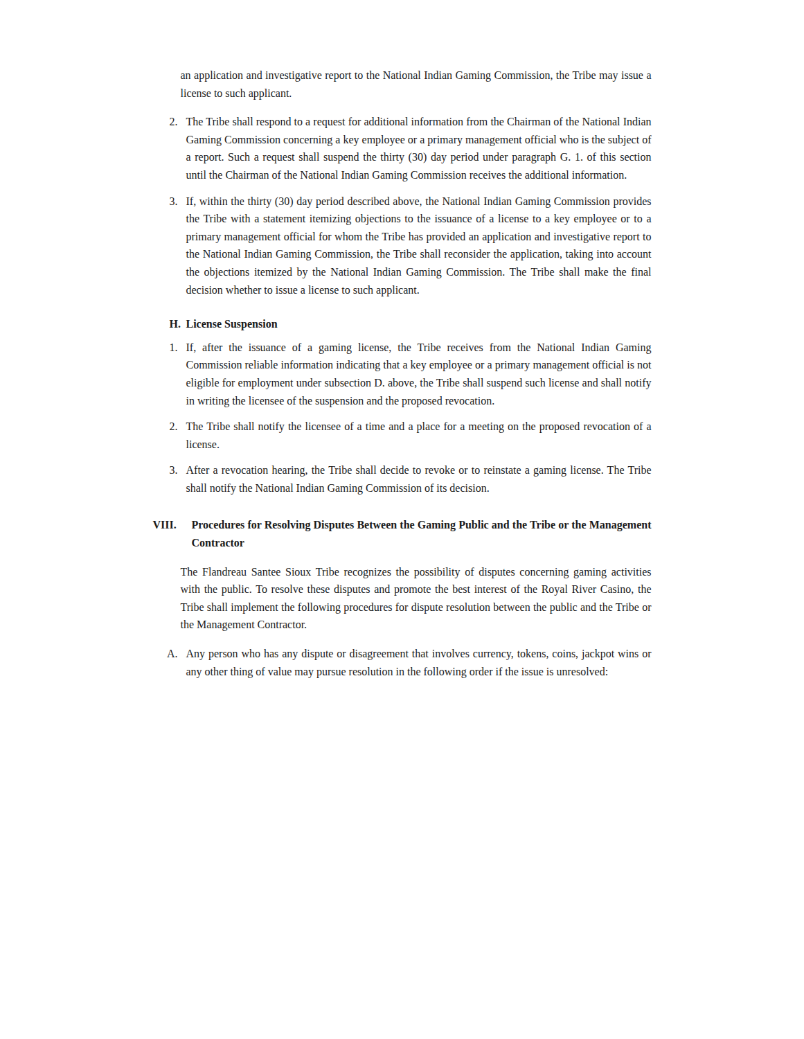an application and investigative report to the National Indian Gaming Commission, the Tribe may issue a license to such applicant.
The Tribe shall respond to a request for additional information from the Chairman of the National Indian Gaming Commission concerning a key employee or a primary management official who is the subject of a report. Such a request shall suspend the thirty (30) day period under paragraph G. 1. of this section until the Chairman of the National Indian Gaming Commission receives the additional information.
If, within the thirty (30) day period described above, the National Indian Gaming Commission provides the Tribe with a statement itemizing objections to the issuance of a license to a key employee or to a primary management official for whom the Tribe has provided an application and investigative report to the National Indian Gaming Commission, the Tribe shall reconsider the application, taking into account the objections itemized by the National Indian Gaming Commission. The Tribe shall make the final decision whether to issue a license to such applicant.
H. License Suspension
If, after the issuance of a gaming license, the Tribe receives from the National Indian Gaming Commission reliable information indicating that a key employee or a primary management official is not eligible for employment under subsection D. above, the Tribe shall suspend such license and shall notify in writing the licensee of the suspension and the proposed revocation.
The Tribe shall notify the licensee of a time and a place for a meeting on the proposed revocation of a license.
After a revocation hearing, the Tribe shall decide to revoke or to reinstate a gaming license. The Tribe shall notify the National Indian Gaming Commission of its decision.
VIII. Procedures for Resolving Disputes Between the Gaming Public and the Tribe or the Management Contractor
The Flandreau Santee Sioux Tribe recognizes the possibility of disputes concerning gaming activities with the public. To resolve these disputes and promote the best interest of the Royal River Casino, the Tribe shall implement the following procedures for dispute resolution between the public and the Tribe or the Management Contractor.
Any person who has any dispute or disagreement that involves currency, tokens, coins, jackpot wins or any other thing of value may pursue resolution in the following order if the issue is unresolved: